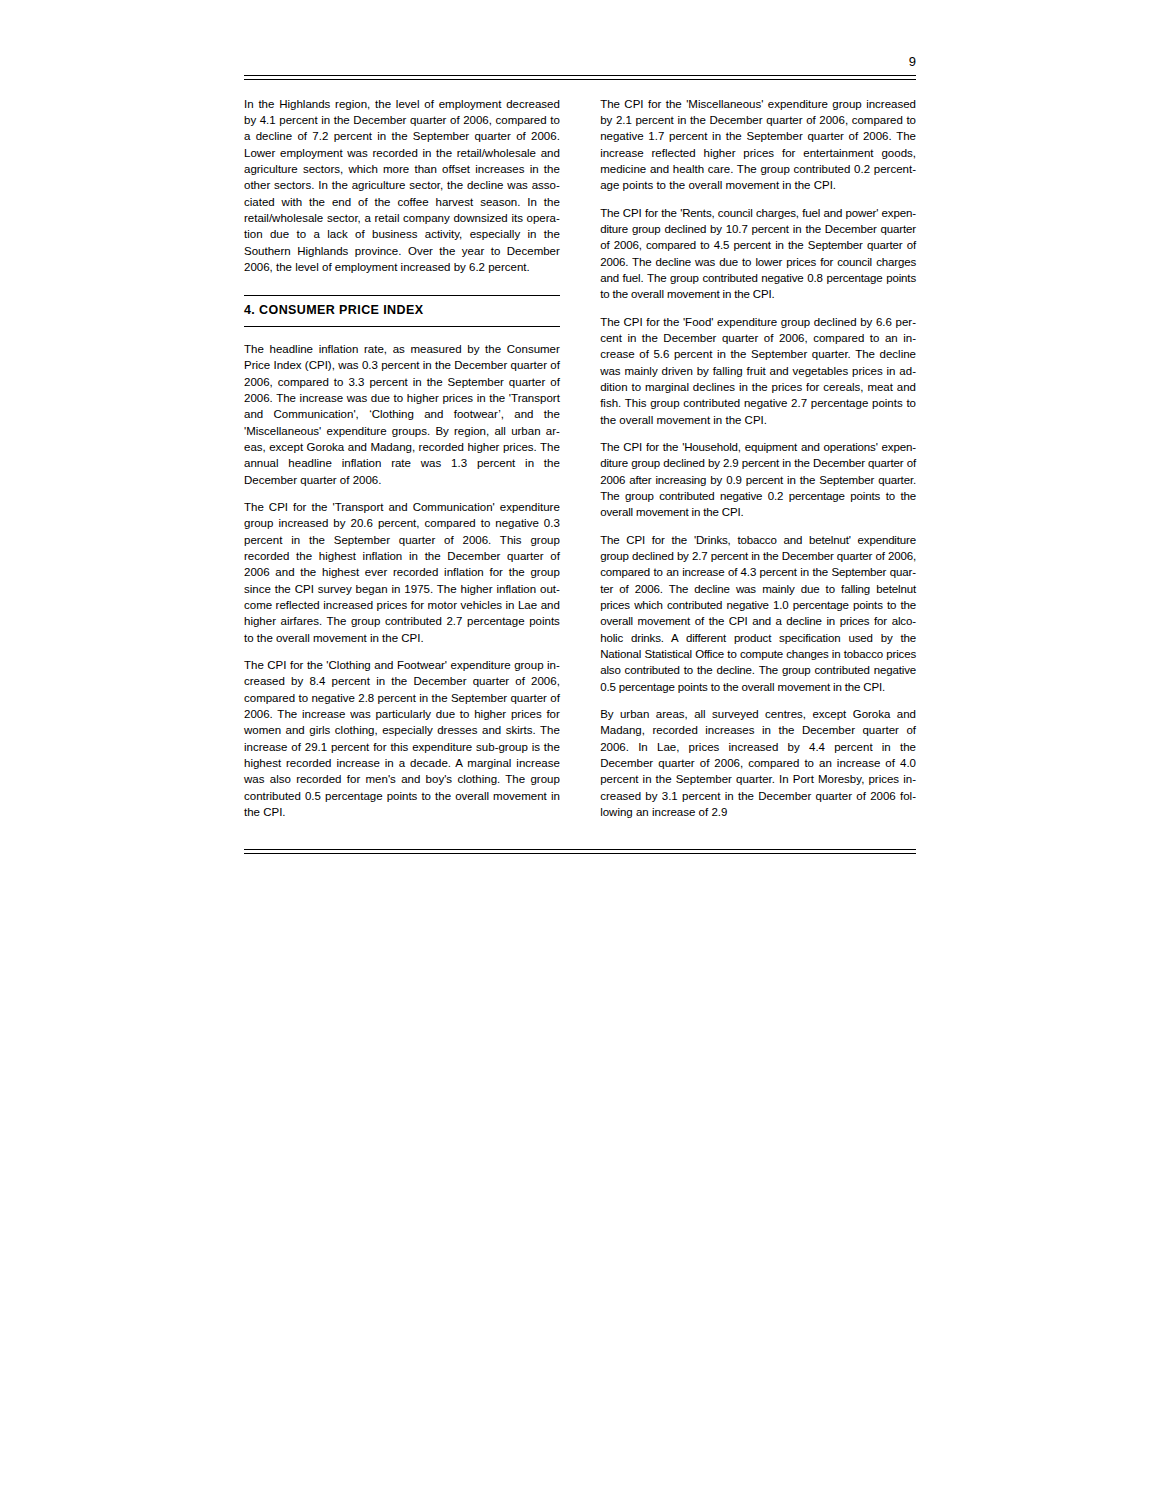9
In the Highlands region, the level of employment decreased by 4.1 percent in the December quarter of 2006, compared to a decline of 7.2 percent in the September quarter of 2006. Lower employment was recorded in the retail/wholesale and agriculture sectors, which more than offset increases in the other sectors. In the agriculture sector, the decline was associated with the end of the coffee harvest season. In the retail/wholesale sector, a retail company downsized its operation due to a lack of business activity, especially in the Southern Highlands province. Over the year to December 2006, the level of employment increased by 6.2 percent.
4. Consumer Price Index
The headline inflation rate, as measured by the Consumer Price Index (CPI), was 0.3 percent in the December quarter of 2006, compared to 3.3 percent in the September quarter of 2006. The increase was due to higher prices in the 'Transport and Communication', ‘Clothing and footwear’, and the 'Miscellaneous' expenditure groups. By region, all urban areas, except Goroka and Madang, recorded higher prices. The annual headline inflation rate was 1.3 percent in the December quarter of 2006.
The CPI for the 'Transport and Communication' expenditure group increased by 20.6 percent, compared to negative 0.3 percent in the September quarter of 2006. This group recorded the highest inflation in the December quarter of 2006 and the highest ever recorded inflation for the group since the CPI survey began in 1975. The higher inflation outcome reflected increased prices for motor vehicles in Lae and higher airfares. The group contributed 2.7 percentage points to the overall movement in the CPI.
The CPI for the 'Clothing and Footwear' expenditure group increased by 8.4 percent in the December quarter of 2006, compared to negative 2.8 percent in the September quarter of 2006. The increase was particularly due to higher prices for women and girls clothing, especially dresses and skirts. The increase of 29.1 percent for this expenditure sub-group is the highest recorded increase in a decade. A marginal increase was also recorded for men's and boy's clothing. The group contributed 0.5 percentage points to the overall movement in the CPI.
The CPI for the 'Miscellaneous' expenditure group increased by 2.1 percent in the December quarter of 2006, compared to negative 1.7 percent in the September quarter of 2006. The increase reflected higher prices for entertainment goods, medicine and health care. The group contributed 0.2 percentage points to the overall movement in the CPI.
The CPI for the 'Rents, council charges, fuel and power' expenditure group declined by 10.7 percent in the December quarter of 2006, compared to 4.5 percent in the September quarter of 2006. The decline was due to lower prices for council charges and fuel. The group contributed negative 0.8 percentage points to the overall movement in the CPI.
The CPI for the 'Food' expenditure group declined by 6.6 percent in the December quarter of 2006, compared to an increase of 5.6 percent in the September quarter. The decline was mainly driven by falling fruit and vegetables prices in addition to marginal declines in the prices for cereals, meat and fish. This group contributed negative 2.7 percentage points to the overall movement in the CPI.
The CPI for the 'Household, equipment and operations' expenditure group declined by 2.9 percent in the December quarter of 2006 after increasing by 0.9 percent in the September quarter. The group contributed negative 0.2 percentage points to the overall movement in the CPI.
The CPI for the 'Drinks, tobacco and betelnut' expenditure group declined by 2.7 percent in the December quarter of 2006, compared to an increase of 4.3 percent in the September quarter of 2006. The decline was mainly due to falling betelnut prices which contributed negative 1.0 percentage points to the overall movement of the CPI and a decline in prices for alcoholic drinks. A different product specification used by the National Statistical Office to compute changes in tobacco prices also contributed to the decline. The group contributed negative 0.5 percentage points to the overall movement in the CPI.
By urban areas, all surveyed centres, except Goroka and Madang, recorded increases in the December quarter of 2006. In Lae, prices increased by 4.4 percent in the December quarter of 2006, compared to an increase of 4.0 percent in the September quarter. In Port Moresby, prices increased by 3.1 percent in the December quarter of 2006 following an increase of 2.9